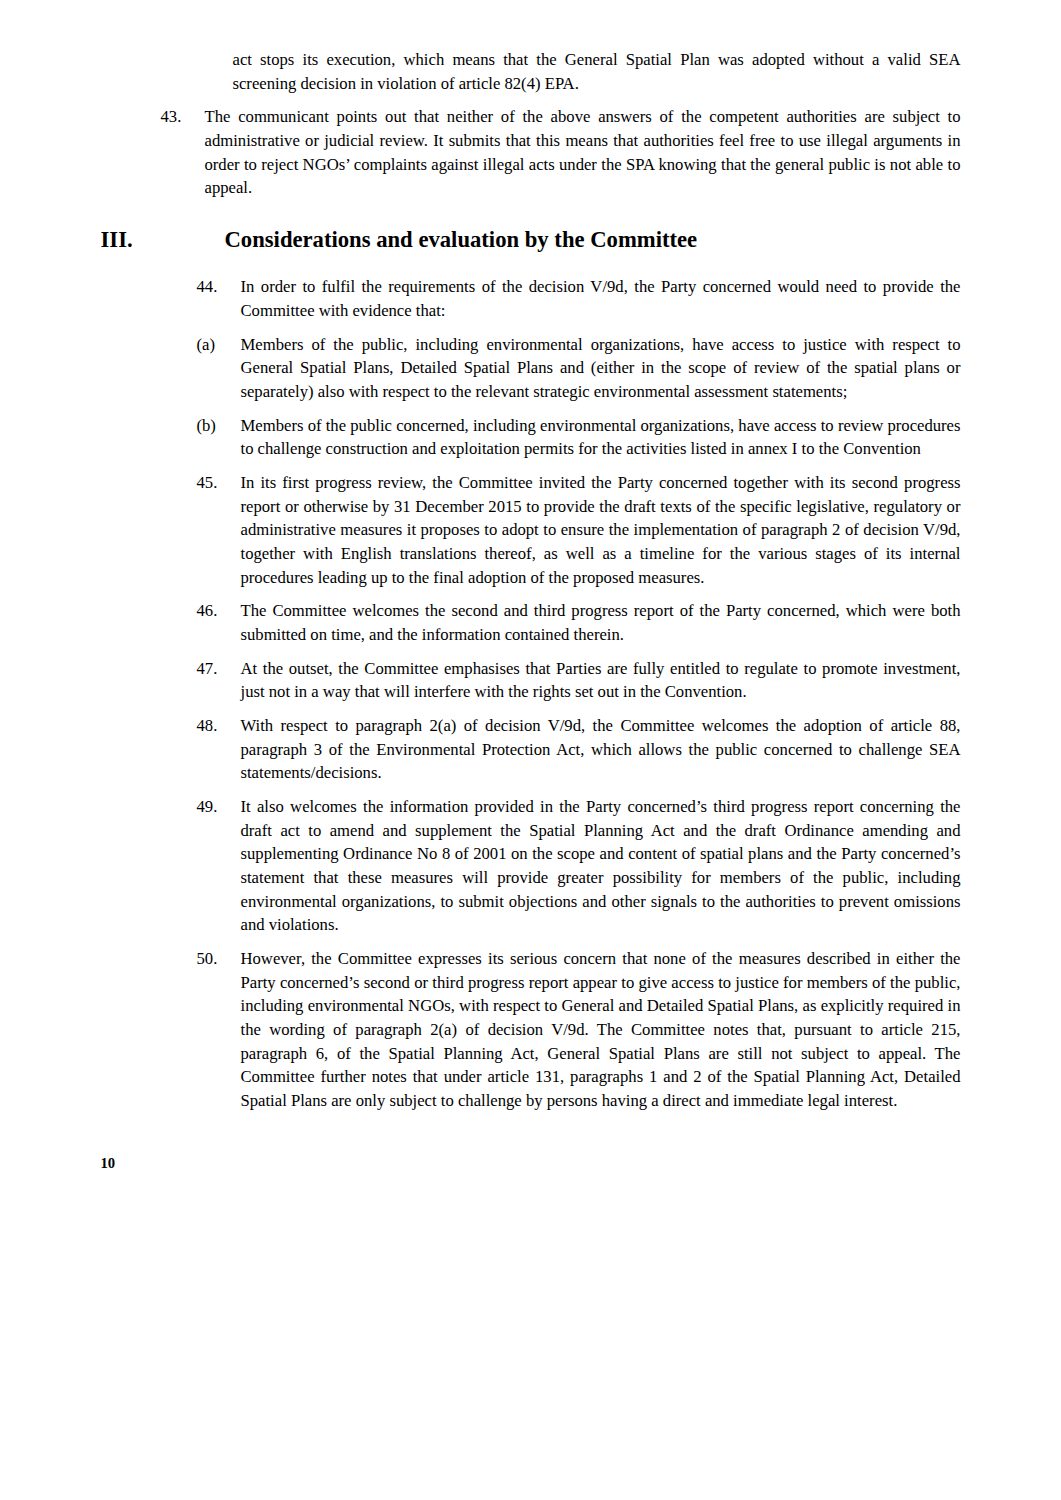act stops its execution, which means that the General Spatial Plan was adopted without a valid SEA screening decision in violation of article 82(4) EPA.
43. The communicant points out that neither of the above answers of the competent authorities are subject to administrative or judicial review. It submits that this means that authorities feel free to use illegal arguments in order to reject NGOs’ complaints against illegal acts under the SPA knowing that the general public is not able to appeal.
III. Considerations and evaluation by the Committee
44. In order to fulfil the requirements of the decision V/9d, the Party concerned would need to provide the Committee with evidence that:
(a) Members of the public, including environmental organizations, have access to justice with respect to General Spatial Plans, Detailed Spatial Plans and (either in the scope of review of the spatial plans or separately) also with respect to the relevant strategic environmental assessment statements;
(b) Members of the public concerned, including environmental organizations, have access to review procedures to challenge construction and exploitation permits for the activities listed in annex I to the Convention
45. In its first progress review, the Committee invited the Party concerned together with its second progress report or otherwise by 31 December 2015 to provide the draft texts of the specific legislative, regulatory or administrative measures it proposes to adopt to ensure the implementation of paragraph 2 of decision V/9d, together with English translations thereof, as well as a timeline for the various stages of its internal procedures leading up to the final adoption of the proposed measures.
46. The Committee welcomes the second and third progress report of the Party concerned, which were both submitted on time, and the information contained therein.
47. At the outset, the Committee emphasises that Parties are fully entitled to regulate to promote investment, just not in a way that will interfere with the rights set out in the Convention.
48. With respect to paragraph 2(a) of decision V/9d, the Committee welcomes the adoption of article 88, paragraph 3 of the Environmental Protection Act, which allows the public concerned to challenge SEA statements/decisions.
49. It also welcomes the information provided in the Party concerned’s third progress report concerning the draft act to amend and supplement the Spatial Planning Act and the draft Ordinance amending and supplementing Ordinance No 8 of 2001 on the scope and content of spatial plans and the Party concerned’s statement that these measures will provide greater possibility for members of the public, including environmental organizations, to submit objections and other signals to the authorities to prevent omissions and violations.
50. However, the Committee expresses its serious concern that none of the measures described in either the Party concerned’s second or third progress report appear to give access to justice for members of the public, including environmental NGOs, with respect to General and Detailed Spatial Plans, as explicitly required in the wording of paragraph 2(a) of decision V/9d. The Committee notes that, pursuant to article 215, paragraph 6, of the Spatial Planning Act, General Spatial Plans are still not subject to appeal. The Committee further notes that under article 131, paragraphs 1 and 2 of the Spatial Planning Act, Detailed Spatial Plans are only subject to challenge by persons having a direct and immediate legal interest.
10